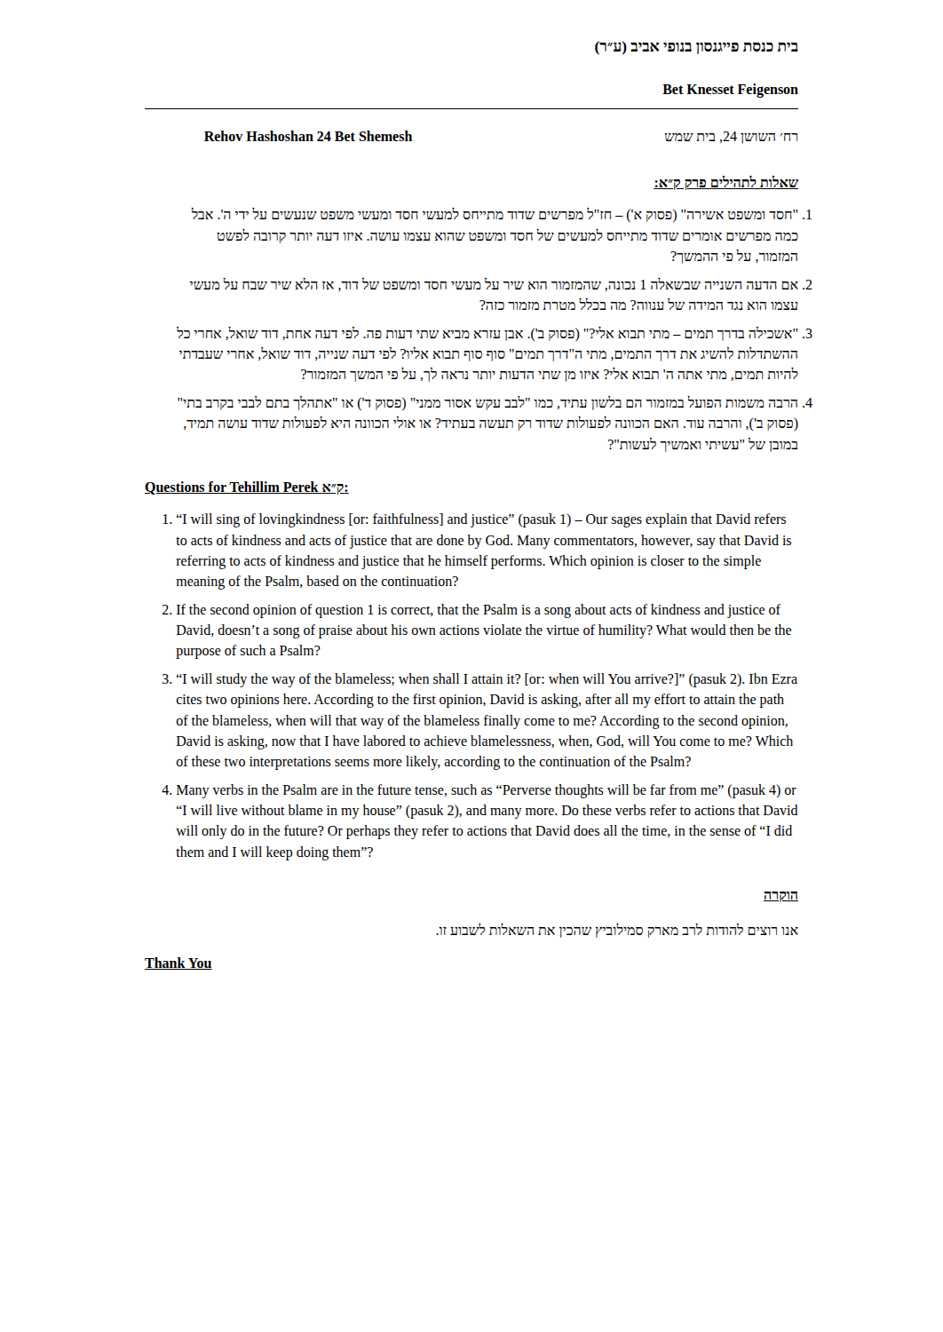בית כנסת פייגנסון בנופי אביב (ע״ר)
Bet Knesset Feigenson
| Rehov Hashoshan 24 Bet Shemesh | רח׳ השושן 24, בית שמש |
שאלות לתהילים פרק ק״א:
"חסד ומשפט אשירה" (פסוק א') – חז"ל מפרשים שדוד מתייחס למעשי חסד ומעשי משפט שנעשים על ידי ה'. אבל כמה מפרשים אומרים שדוד מתייחס למעשים של חסד ומשפט שהוא עצמו עושה. איזו דעה יותר קרובה לפשט המזמור, על פי ההמשך?
אם הדעה השנייה שבשאלה 1 נכונה, שהמזמור הוא שיר על מעשי חסד ומשפט של דוד, אז הלא שיר שבח על מעשי עצמו הוא נגד המידה של ענווה? מה בכלל מטרת מזמור כזה?
"אשכילה בדרך תמים – מתי תבוא אלי?" (פסוק ב'). אבן עזרא מביא שתי דעות פה. לפי דעה אחת, דוד שואל, אחרי כל ההשתדלות להשיג את דרך התמים, מתי ה"דרך תמים" סוף סוף תבוא אליו? לפי דעה שנייה, דוד שואל, אחרי שעבדתי להיות תמים, מתי אתה ה' תבוא אלי? איזו מן שתי הדעות יותר נראה לך, על פי המשך המזמור?
הרבה משמות הפועל במזמור הם בלשון עתיד, כמו "לבב עקש אסור ממני" (פסוק ד') או "אתהלך בתם לבבי בקרב בתי" (פסוק ב'), והרבה עוד. האם הכוונה לפעולות שדוד רק תעשה בעתיד? או אולי הכוונה היא לפעולות שדוד עושה תמיד, במובן של "עשיתי ואמשיך לעשות"?
Questions for Tehillim Perek ק״א:
“I will sing of lovingkindness [or: faithfulness] and justice” (pasuk 1) – Our sages explain that David refers to acts of kindness and acts of justice that are done by God. Many commentators, however, say that David is referring to acts of kindness and justice that he himself performs. Which opinion is closer to the simple meaning of the Psalm, based on the continuation?
If the second opinion of question 1 is correct, that the Psalm is a song about acts of kindness and justice of David, doesn’t a song of praise about his own actions violate the virtue of humility? What would then be the purpose of such a Psalm?
“I will study the way of the blameless; when shall I attain it? [or: when will You arrive?]” (pasuk 2). Ibn Ezra cites two opinions here. According to the first opinion, David is asking, after all my effort to attain the path of the blameless, when will that way of the blameless finally come to me? According to the second opinion, David is asking, now that I have labored to achieve blamelessness, when, God, will You come to me? Which of these two interpretations seems more likely, according to the continuation of the Psalm?
Many verbs in the Psalm are in the future tense, such as “Perverse thoughts will be far from me” (pasuk 4) or “I will live without blame in my house” (pasuk 2), and many more. Do these verbs refer to actions that David will only do in the future? Or perhaps they refer to actions that David does all the time, in the sense of “I did them and I will keep doing them”?
הוקרה
אנו רוצים להודות לרב מארק סמילוביץ שהכין את השאלות לשבוע זו.
Thank You